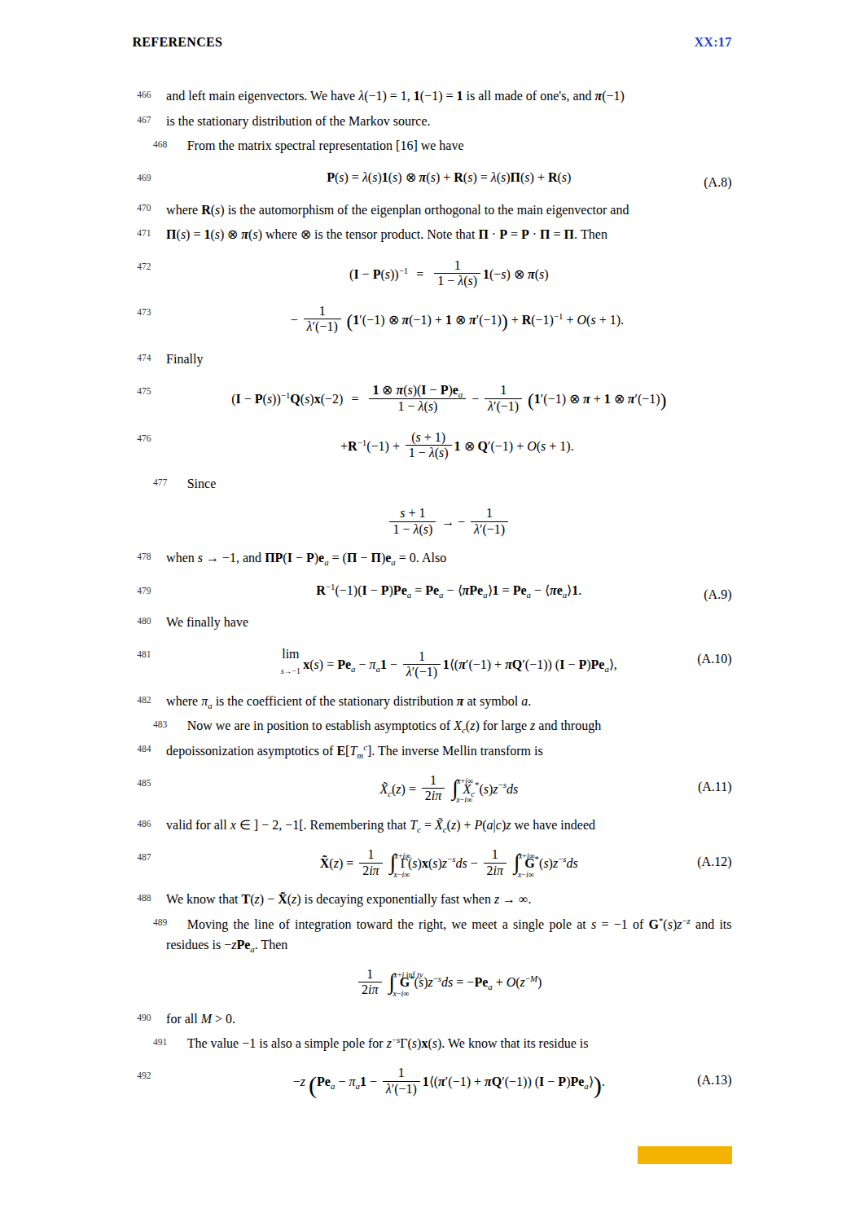References XX:17
and left main eigenvectors. We have λ(−1) = 1, 1(−1) = 1 is all made of one's, and π(−1)
is the stationary distribution of the Markov source.
From the matrix spectral representation [16] we have
P(s) = λ(s)1(s) ⊗ π(s) + R(s) = λ(s)Π(s) + R(s)
(A.8)
where R(s) is the automorphism of the eigenplan orthogonal to the main eigenvector and
Π(s) = 1(s) ⊗ π(s) where ⊗ is the tensor product. Note that Π · P = P · Π = Π. Then
| ( I − P ( s )) −1 | = | 1 1 − λ ( s ) 1 (− s ) ⊗ π ( s ) |
| | | − 1 λ ′(−1) ( 1 ′(−1) ⊗ π (−1) + 1 ⊗ π ′(−1) ) + R (−1) −1 + O ( s + 1). |
Finally
| ( I − P ( s )) −1 Q ( s ) x (−2) | = | 1 ⊗ π ( s )( I − P ) e a 1 − λ ( s ) − 1 λ ′(−1) ( 1 ′(−1) ⊗ π + 1 ⊗ π ′(−1) ) |
| | | + R −1 (−1) + ( s + 1) 1 − λ ( s ) 1 ⊗ Q ′(−1) + O ( s + 1). |
Since
s + 11 − λ(s) → − 1 λ′(−1)
when s → −1, and ΠP(I − P)ea = (Π − Π)ea = 0. Also
R−1(−1)(I − P)Pea = Pea − ⟨πPea⟩1 = Pea − ⟨πea⟩1.
(A.9)
We finally have
lim s→−1 x(s) = Pea − πa1 − 1 λ′(−1) 1⟨(π′(−1) + πQ′(−1)) (I − P)Pea⟩,
(A.10)
where πa is the coefficient of the stationary distribution π at symbol a.
Now we are in position to establish asymptotics of Xc(z) for large z and through
depoissonization asymptotics of E[Tmc]. The inverse Mellin transform is
X̃c(z) = 12iπ x+i∞∫x−i∞ Xc*(s)z−sds
(A.11)
valid for all x ∈ ] − 2, −1[. Remembering that Tc = X̃c(z) + P(a|c)z we have indeed
X̃(z) = 12iπ x+i∞∫x−i∞ Γ(s)x(s)z−sds − 12iπ x+i∞∫x−i∞ G*(s)z−sds
(A.12)
We know that T(z) − X̃(z) is decaying exponentially fast when z → ∞.
Moving the line of integration toward the right, we meet a single pole at s = −1 of G*(s)z−z and its residues is −zPea. Then
12iπ x+i inf ty∫x−i∞ G*(s)z−sds = −Pea + O(z−M)
for all M > 0.
The value −1 is also a simple pole for z−sΓ(s)x(s). We know that its residue is
−z (Pea − πa1 − 1 λ′(−1) 1⟨(π′(−1) + πQ′(−1)) (I − P)Pea⟩).
(A.13)